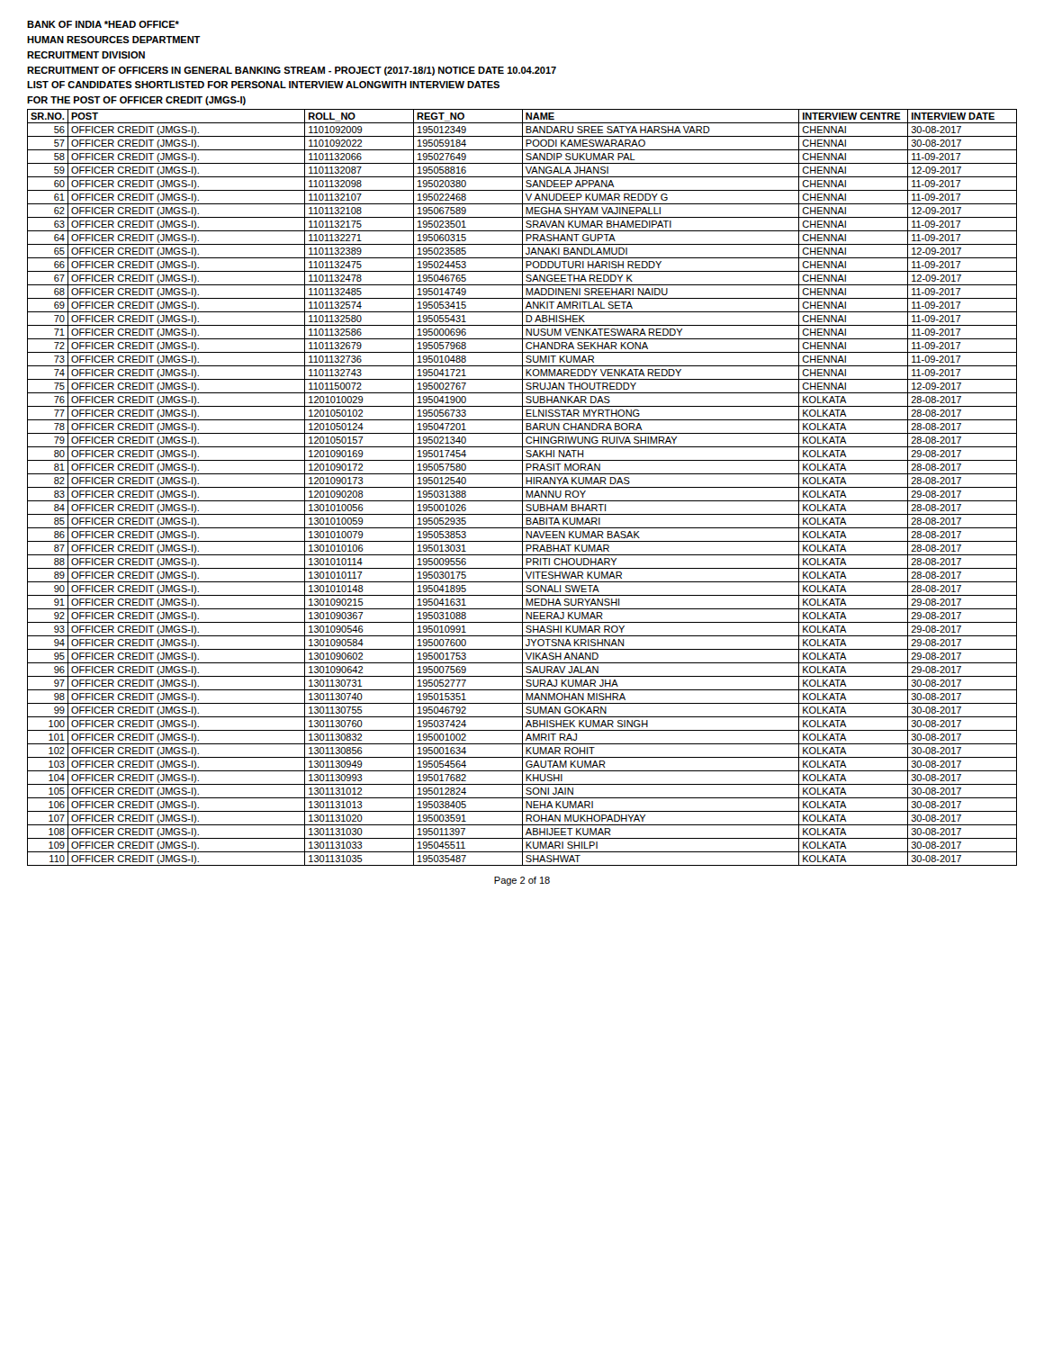BANK OF INDIA *HEAD OFFICE*
HUMAN RESOURCES DEPARTMENT
RECRUITMENT DIVISION
RECRUITMENT OF OFFICERS IN GENERAL BANKING STREAM - PROJECT (2017-18/1) NOTICE DATE 10.04.2017
LIST OF CANDIDATES SHORTLISTED FOR PERSONAL INTERVIEW ALONGWITH INTERVIEW DATES
FOR THE POST OF OFFICER CREDIT (JMGS-I)
| SR.NO. | POST | ROLL_NO | REGT_NO | NAME | INTERVIEW CENTRE | INTERVIEW DATE |
| --- | --- | --- | --- | --- | --- | --- |
| 56 | OFFICER CREDIT (JMGS-I). | 1101092009 | 195012349 | BANDARU SREE SATYA HARSHA VARD | CHENNAI | 30-08-2017 |
| 57 | OFFICER CREDIT (JMGS-I). | 1101092022 | 195059184 | POODI KAMESWARARAO | CHENNAI | 30-08-2017 |
| 58 | OFFICER CREDIT (JMGS-I). | 1101132066 | 195027649 | SANDIP SUKUMAR PAL | CHENNAI | 11-09-2017 |
| 59 | OFFICER CREDIT (JMGS-I). | 1101132087 | 195058816 | VANGALA JHANSI | CHENNAI | 12-09-2017 |
| 60 | OFFICER CREDIT (JMGS-I). | 1101132098 | 195020380 | SANDEEP APPANA | CHENNAI | 11-09-2017 |
| 61 | OFFICER CREDIT (JMGS-I). | 1101132107 | 195022468 | V ANUDEEP KUMAR REDDY G | CHENNAI | 11-09-2017 |
| 62 | OFFICER CREDIT (JMGS-I). | 1101132108 | 195067589 | MEGHA SHYAM VAJINEPALLI | CHENNAI | 12-09-2017 |
| 63 | OFFICER CREDIT (JMGS-I). | 1101132175 | 195023501 | SRAVAN KUMAR BHAMEDIPATI | CHENNAI | 11-09-2017 |
| 64 | OFFICER CREDIT (JMGS-I). | 1101132271 | 195060315 | PRASHANT GUPTA | CHENNAI | 11-09-2017 |
| 65 | OFFICER CREDIT (JMGS-I). | 1101132389 | 195023585 | JANAKI BANDLAMUDI | CHENNAI | 12-09-2017 |
| 66 | OFFICER CREDIT (JMGS-I). | 1101132475 | 195024453 | PODDUTURI HARISH REDDY | CHENNAI | 11-09-2017 |
| 67 | OFFICER CREDIT (JMGS-I). | 1101132478 | 195046765 | SANGEETHA REDDY K | CHENNAI | 12-09-2017 |
| 68 | OFFICER CREDIT (JMGS-I). | 1101132485 | 195014749 | MADDINENI SREEHARI NAIDU | CHENNAI | 11-09-2017 |
| 69 | OFFICER CREDIT (JMGS-I). | 1101132574 | 195053415 | ANKIT AMRITLAL SETA | CHENNAI | 11-09-2017 |
| 70 | OFFICER CREDIT (JMGS-I). | 1101132580 | 195055431 | D ABHISHEK | CHENNAI | 11-09-2017 |
| 71 | OFFICER CREDIT (JMGS-I). | 1101132586 | 195000696 | NUSUM VENKATESWARA REDDY | CHENNAI | 11-09-2017 |
| 72 | OFFICER CREDIT (JMGS-I). | 1101132679 | 195057968 | CHANDRA SEKHAR KONA | CHENNAI | 11-09-2017 |
| 73 | OFFICER CREDIT (JMGS-I). | 1101132736 | 195010488 | SUMIT KUMAR | CHENNAI | 11-09-2017 |
| 74 | OFFICER CREDIT (JMGS-I). | 1101132743 | 195041721 | KOMMAREDDY VENKATA REDDY | CHENNAI | 11-09-2017 |
| 75 | OFFICER CREDIT (JMGS-I). | 1101150072 | 195002767 | SRUJAN THOUTREDDY | CHENNAI | 12-09-2017 |
| 76 | OFFICER CREDIT (JMGS-I). | 1201010029 | 195041900 | SUBHANKAR DAS | KOLKATA | 28-08-2017 |
| 77 | OFFICER CREDIT (JMGS-I). | 1201050102 | 195056733 | ELNISSTAR MYRTHONG | KOLKATA | 28-08-2017 |
| 78 | OFFICER CREDIT (JMGS-I). | 1201050124 | 195047201 | BARUN CHANDRA BORA | KOLKATA | 28-08-2017 |
| 79 | OFFICER CREDIT (JMGS-I). | 1201050157 | 195021340 | CHINGRIWUNG RUIVA SHIMRAY | KOLKATA | 28-08-2017 |
| 80 | OFFICER CREDIT (JMGS-I). | 1201090169 | 195017454 | SAKHI NATH | KOLKATA | 29-08-2017 |
| 81 | OFFICER CREDIT (JMGS-I). | 1201090172 | 195057580 | PRASIT MORAN | KOLKATA | 28-08-2017 |
| 82 | OFFICER CREDIT (JMGS-I). | 1201090173 | 195012540 | HIRANYA KUMAR DAS | KOLKATA | 28-08-2017 |
| 83 | OFFICER CREDIT (JMGS-I). | 1201090208 | 195031388 | MANNU ROY | KOLKATA | 29-08-2017 |
| 84 | OFFICER CREDIT (JMGS-I). | 1301010056 | 195001026 | SUBHAM BHARTI | KOLKATA | 28-08-2017 |
| 85 | OFFICER CREDIT (JMGS-I). | 1301010059 | 195052935 | BABITA KUMARI | KOLKATA | 28-08-2017 |
| 86 | OFFICER CREDIT (JMGS-I). | 1301010079 | 195053853 | NAVEEN KUMAR BASAK | KOLKATA | 28-08-2017 |
| 87 | OFFICER CREDIT (JMGS-I). | 1301010106 | 195013031 | PRABHAT KUMAR | KOLKATA | 28-08-2017 |
| 88 | OFFICER CREDIT (JMGS-I). | 1301010114 | 195009556 | PRITI CHOUDHARY | KOLKATA | 28-08-2017 |
| 89 | OFFICER CREDIT (JMGS-I). | 1301010117 | 195030175 | VITESHWAR KUMAR | KOLKATA | 28-08-2017 |
| 90 | OFFICER CREDIT (JMGS-I). | 1301010148 | 195041895 | SONALI SWETA | KOLKATA | 28-08-2017 |
| 91 | OFFICER CREDIT (JMGS-I). | 1301090215 | 195041631 | MEDHA SURYANSHI | KOLKATA | 29-08-2017 |
| 92 | OFFICER CREDIT (JMGS-I). | 1301090367 | 195031088 | NEERAJ KUMAR | KOLKATA | 29-08-2017 |
| 93 | OFFICER CREDIT (JMGS-I). | 1301090546 | 195010991 | SHASHI KUMAR ROY | KOLKATA | 29-08-2017 |
| 94 | OFFICER CREDIT (JMGS-I). | 1301090584 | 195007600 | JYOTSNA KRISHNAN | KOLKATA | 29-08-2017 |
| 95 | OFFICER CREDIT (JMGS-I). | 1301090602 | 195001753 | VIKASH ANAND | KOLKATA | 29-08-2017 |
| 96 | OFFICER CREDIT (JMGS-I). | 1301090642 | 195007569 | SAURAV JALAN | KOLKATA | 29-08-2017 |
| 97 | OFFICER CREDIT (JMGS-I). | 1301130731 | 195052777 | SURAJ KUMAR JHA | KOLKATA | 30-08-2017 |
| 98 | OFFICER CREDIT (JMGS-I). | 1301130740 | 195015351 | MANMOHAN MISHRA | KOLKATA | 30-08-2017 |
| 99 | OFFICER CREDIT (JMGS-I). | 1301130755 | 195046792 | SUMAN GOKARN | KOLKATA | 30-08-2017 |
| 100 | OFFICER CREDIT (JMGS-I). | 1301130760 | 195037424 | ABHISHEK KUMAR SINGH | KOLKATA | 30-08-2017 |
| 101 | OFFICER CREDIT (JMGS-I). | 1301130832 | 195001002 | AMRIT RAJ | KOLKATA | 30-08-2017 |
| 102 | OFFICER CREDIT (JMGS-I). | 1301130856 | 195001634 | KUMAR ROHIT | KOLKATA | 30-08-2017 |
| 103 | OFFICER CREDIT (JMGS-I). | 1301130949 | 195054564 | GAUTAM KUMAR | KOLKATA | 30-08-2017 |
| 104 | OFFICER CREDIT (JMGS-I). | 1301130993 | 195017682 | KHUSHI | KOLKATA | 30-08-2017 |
| 105 | OFFICER CREDIT (JMGS-I). | 1301131012 | 195012824 | SONI JAIN | KOLKATA | 30-08-2017 |
| 106 | OFFICER CREDIT (JMGS-I). | 1301131013 | 195038405 | NEHA KUMARI | KOLKATA | 30-08-2017 |
| 107 | OFFICER CREDIT (JMGS-I). | 1301131020 | 195003591 | ROHAN MUKHOPADHYAY | KOLKATA | 30-08-2017 |
| 108 | OFFICER CREDIT (JMGS-I). | 1301131030 | 195011397 | ABHIJEET KUMAR | KOLKATA | 30-08-2017 |
| 109 | OFFICER CREDIT (JMGS-I). | 1301131033 | 195045511 | KUMARI SHILPI | KOLKATA | 30-08-2017 |
| 110 | OFFICER CREDIT (JMGS-I). | 1301131035 | 195035487 | SHASHWAT | KOLKATA | 30-08-2017 |
Page 2 of 18